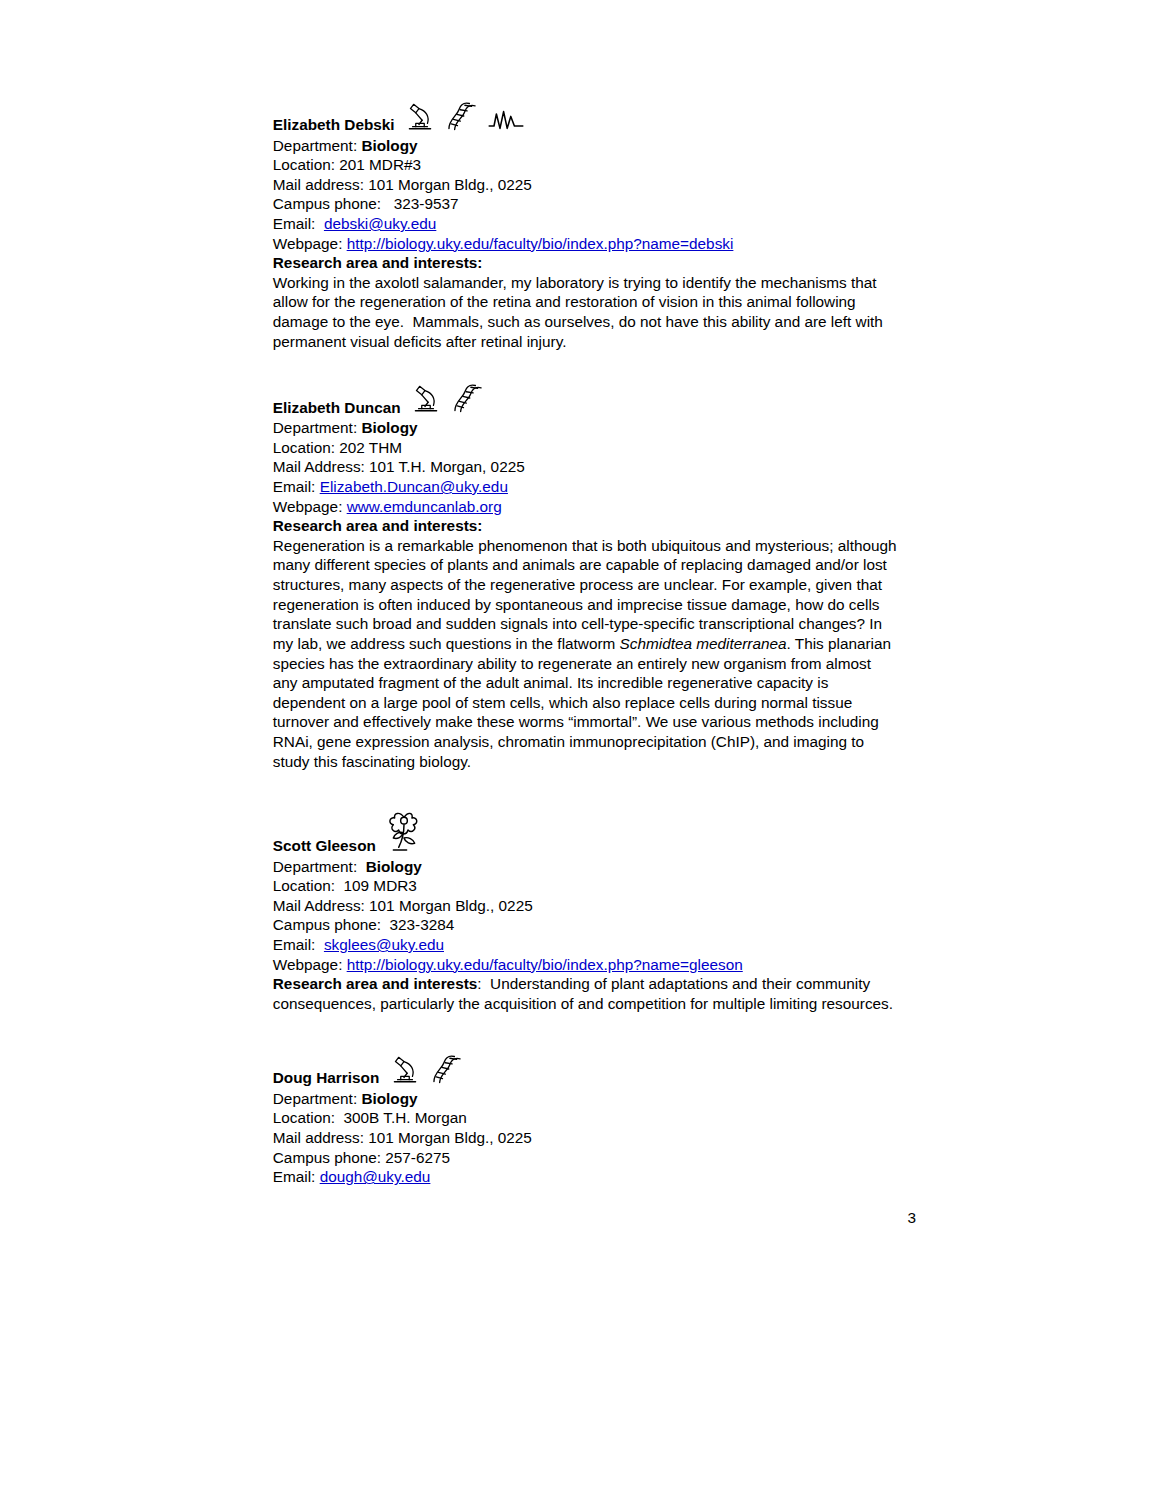Elizabeth Debski
Department: Biology
Location: 201 MDR#3
Mail address: 101 Morgan Bldg., 0225
Campus phone: 323-9537
Email: debski@uky.edu
Webpage: http://biology.uky.edu/faculty/bio/index.php?name=debski
Research area and interests:
Working in the axolotl salamander, my laboratory is trying to identify the mechanisms that allow for the regeneration of the retina and restoration of vision in this animal following damage to the eye. Mammals, such as ourselves, do not have this ability and are left with permanent visual deficits after retinal injury.
Elizabeth Duncan
Department: Biology
Location: 202 THM
Mail Address: 101 T.H. Morgan, 0225
Email: Elizabeth.Duncan@uky.edu
Webpage: www.emduncanlab.org
Research area and interests:
Regeneration is a remarkable phenomenon that is both ubiquitous and mysterious; although many different species of plants and animals are capable of replacing damaged and/or lost structures, many aspects of the regenerative process are unclear. For example, given that regeneration is often induced by spontaneous and imprecise tissue damage, how do cells translate such broad and sudden signals into cell-type-specific transcriptional changes? In my lab, we address such questions in the flatworm Schmidtea mediterranea. This planarian species has the extraordinary ability to regenerate an entirely new organism from almost any amputated fragment of the adult animal. Its incredible regenerative capacity is dependent on a large pool of stem cells, which also replace cells during normal tissue turnover and effectively make these worms “immortal”. We use various methods including RNAi, gene expression analysis, chromatin immunoprecipitation (ChIP), and imaging to study this fascinating biology.
Scott Gleeson
Department: Biology
Location: 109 MDR3
Mail Address: 101 Morgan Bldg., 0225
Campus phone: 323-3284
Email: skglees@uky.edu
Webpage: http://biology.uky.edu/faculty/bio/index.php?name=gleeson
Research area and interests: Understanding of plant adaptations and their community consequences, particularly the acquisition of and competition for multiple limiting resources.
Doug Harrison
Department: Biology
Location: 300B T.H. Morgan
Mail address: 101 Morgan Bldg., 0225
Campus phone: 257-6275
Email: dough@uky.edu
3